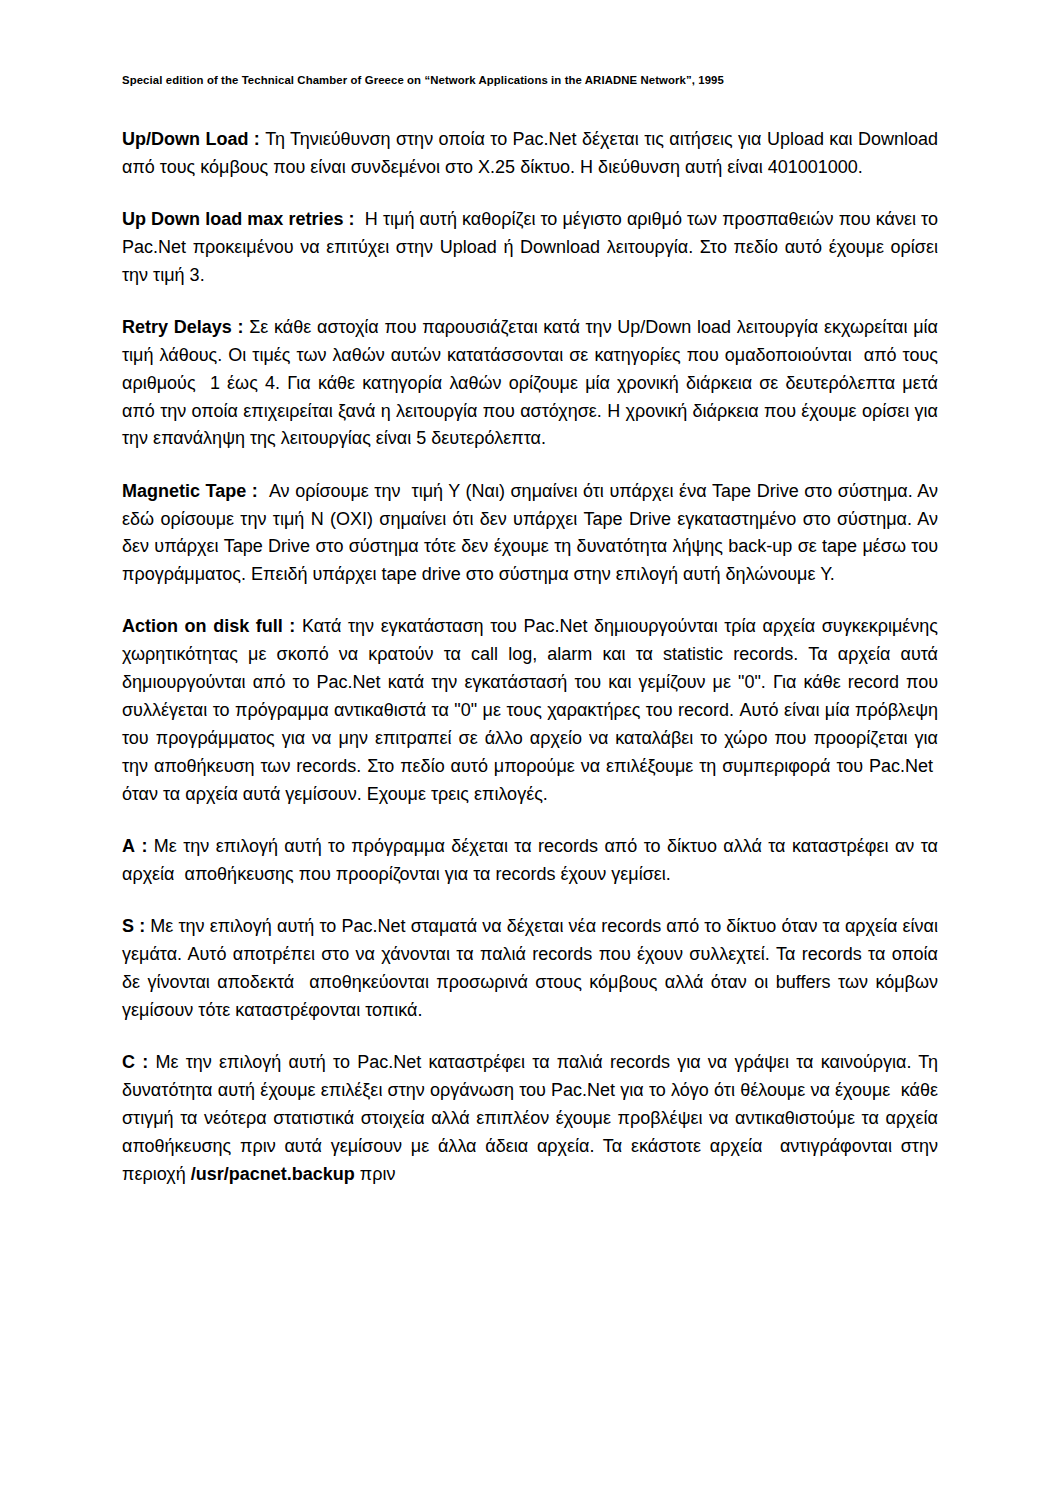Special edition of the Technical Chamber of Greece on “Network Applications in the ARIADNE Network”, 1995
Up/Down Load : Τη Τηνιεύθυνση στην οποία το Pac.Net δέχεται τις αιτήσεις για Upload και Download από τους κόμβους που είναι συνδεμένοι στο Χ.25 δίκτυο. Η διεύθυνση αυτή είναι 401001000.
Up Down load max retries : Η τιμή αυτή καθορίζει το μέγιστο αριθμό των προσπαθειών που κάνει το Pac.Net προκειμένου να επιτύχει στην Upload ή Download λειτουργία. Στο πεδίο αυτό έχουμε ορίσει την τιμή 3.
Retry Delays : Σε κάθε αστοχία που παρουσιάζεται κατά την Up/Down load λειτουργία εκχωρείται μία τιμή λάθους. Οι τιμές των λαθών αυτών κατατάσσονται σε κατηγορίες που ομαδοποιούνται από τους αριθμούς 1 έως 4. Για κάθε κατηγορία λαθών ορίζουμε μία χρονική διάρκεια σε δευτερόλεπτα μετά από την οποία επιχειρείται ξανά η λειτουργία που αστόχησε. Η χρονική διάρκεια που έχουμε ορίσει για την επανάληψη της λειτουργίας είναι 5 δευτερόλεπτα.
Magnetic Tape : Αν ορίσουμε την τιμή Υ (Ναι) σημαίνει ότι υπάρχει ένα Tape Drive στο σύστημα. Αν εδώ ορίσουμε την τιμή Ν (ΟΧΙ) σημαίνει ότι δεν υπάρχει Tape Drive εγκαταστημένο στο σύστημα. Αν δεν υπάρχει Tape Drive στο σύστημα τότε δεν έχουμε τη δυνατότητα λήψης back-up σε tape μέσω του προγράμματος. Επειδή υπάρχει tape drive στο σύστημα στην επιλογή αυτή δηλώνουμε Υ.
Action on disk full : Κατά την εγκατάσταση του Pac.Net δημιουργούνται τρία αρχεία συγκεκριμένης χωρητικότητας με σκοπό να κρατούν τα call log, alarm και τα statistic records. Τα αρχεία αυτά δημιουργούνται από το Pac.Net κατά την εγκατάστασή του και γεμίζουν με "0". Για κάθε record που συλλέγεται το πρόγραμμα αντικαθιστά τα "0" με τους χαρακτήρες του record. Αυτό είναι μία πρόβλεψη του προγράμματος για να μην επιτραπεί σε άλλο αρχείο να καταλάβει το χώρο που προορίζεται για την αποθήκευση των records. Στο πεδίο αυτό μπορούμε να επιλέξουμε τη συμπεριφορά του Pac.Net όταν τα αρχεία αυτά γεμίσουν. Εχουμε τρεις επιλογές.
Α : Με την επιλογή αυτή το πρόγραμμα δέχεται τα records από το δίκτυο αλλά τα καταστρέφει αν τα αρχεία αποθήκευσης που προορίζονται για τα records έχουν γεμίσει.
S : Με την επιλογή αυτή το Pac.Net σταματά να δέχεται νέα records από το δίκτυο όταν τα αρχεία είναι γεμάτα. Αυτό αποτρέπει στο να χάνονται τα παλιά records που έχουν συλλεχτεί. Τα records τα οποία δε γίνονται αποδεκτά αποθηκεύονται προσωρινά στους κόμβους αλλά όταν οι buffers των κόμβων γεμίσουν τότε καταστρέφονται τοπικά.
C : Με την επιλογή αυτή το Pac.Net καταστρέφει τα παλιά records για να γράψει τα καινούργια. Τη δυνατότητα αυτή έχουμε επιλέξει στην οργάνωση του Pac.Net για το λόγο ότι θέλουμε να έχουμε κάθε στιγμή τα νεότερα στατιστικά στοιχεία αλλά επιπλέον έχουμε προβλέψει να αντικαθιστούμε τα αρχεία αποθήκευσης πριν αυτά γεμίσουν με άλλα άδεια αρχεία. Τα εκάστοτε αρχεία αντιγράφονται στην περιοχή /usr/pacnet.backup πριν